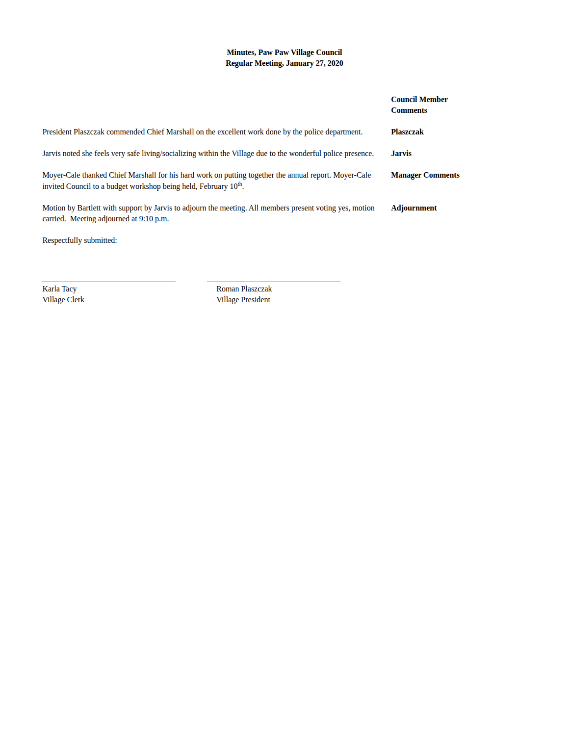Minutes, Paw Paw Village Council
Regular Meeting, January 27, 2020
| | Council Member Comments |
| President Plaszczak commended Chief Marshall on the excellent work done by the police department. | Plaszczak |
| Jarvis noted she feels very safe living/socializing within the Village due to the wonderful police presence. | Jarvis |
| Moyer-Cale thanked Chief Marshall for his hard work on putting together the annual report. Moyer-Cale invited Council to a budget workshop being held, February 10 th . | Manager Comments |
| Motion by Bartlett with support by Jarvis to adjourn the meeting. All members present voting yes, motion carried. Meeting adjourned at 9:10 p.m. | Adjournment |
| Respectfully submitted: | |
| Karla Tacy Village Clerk | Roman Plaszczak Village President |